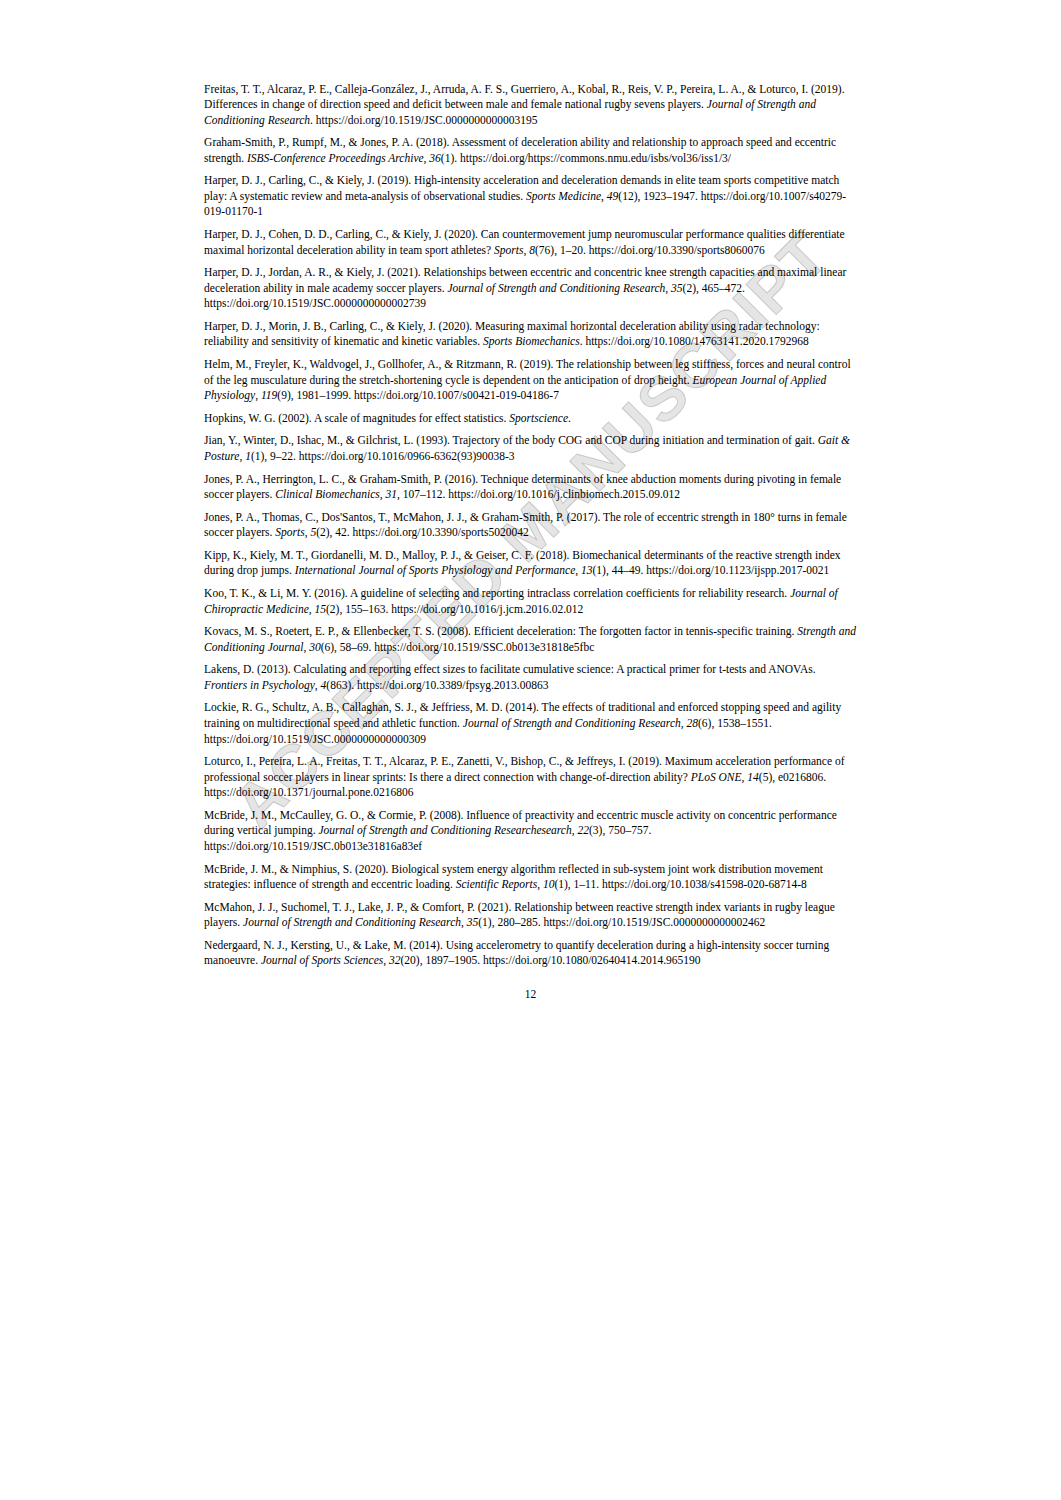ACCEPTED MANUSCRIPT
Freitas, T. T., Alcaraz, P. E., Calleja-González, J., Arruda, A. F. S., Guerriero, A., Kobal, R., Reis, V. P., Pereira, L. A., & Loturco, I. (2019). Differences in change of direction speed and deficit between male and female national rugby sevens players. Journal of Strength and Conditioning Research. https://doi.org/10.1519/JSC.0000000000003195
Graham-Smith, P., Rumpf, M., & Jones, P. A. (2018). Assessment of deceleration ability and relationship to approach speed and eccentric strength. ISBS-Conference Proceedings Archive, 36(1). https://doi.org/https://commons.nmu.edu/isbs/vol36/iss1/3/
Harper, D. J., Carling, C., & Kiely, J. (2019). High-intensity acceleration and deceleration demands in elite team sports competitive match play: A systematic review and meta-analysis of observational studies. Sports Medicine, 49(12), 1923–1947. https://doi.org/10.1007/s40279-019-01170-1
Harper, D. J., Cohen, D. D., Carling, C., & Kiely, J. (2020). Can countermovement jump neuromuscular performance qualities differentiate maximal horizontal deceleration ability in team sport athletes? Sports, 8(76), 1–20. https://doi.org/10.3390/sports8060076
Harper, D. J., Jordan, A. R., & Kiely, J. (2021). Relationships between eccentric and concentric knee strength capacities and maximal linear deceleration ability in male academy soccer players. Journal of Strength and Conditioning Research, 35(2), 465–472. https://doi.org/10.1519/JSC.0000000000002739
Harper, D. J., Morin, J. B., Carling, C., & Kiely, J. (2020). Measuring maximal horizontal deceleration ability using radar technology: reliability and sensitivity of kinematic and kinetic variables. Sports Biomechanics. https://doi.org/10.1080/14763141.2020.1792968
Helm, M., Freyler, K., Waldvogel, J., Gollhofer, A., & Ritzmann, R. (2019). The relationship between leg stiffness, forces and neural control of the leg musculature during the stretch-shortening cycle is dependent on the anticipation of drop height. European Journal of Applied Physiology, 119(9), 1981–1999. https://doi.org/10.1007/s00421-019-04186-7
Hopkins, W. G. (2002). A scale of magnitudes for effect statistics. Sportscience.
Jian, Y., Winter, D., Ishac, M., & Gilchrist, L. (1993). Trajectory of the body COG and COP during initiation and termination of gait. Gait & Posture, 1(1), 9–22. https://doi.org/10.1016/0966-6362(93)90038-3
Jones, P. A., Herrington, L. C., & Graham-Smith, P. (2016). Technique determinants of knee abduction moments during pivoting in female soccer players. Clinical Biomechanics, 31, 107–112. https://doi.org/10.1016/j.clinbiomech.2015.09.012
Jones, P. A., Thomas, C., Dos'Santos, T., McMahon, J. J., & Graham-Smith, P. (2017). The role of eccentric strength in 180° turns in female soccer players. Sports, 5(2), 42. https://doi.org/10.3390/sports5020042
Kipp, K., Kiely, M. T., Giordanelli, M. D., Malloy, P. J., & Geiser, C. F. (2018). Biomechanical determinants of the reactive strength index during drop jumps. International Journal of Sports Physiology and Performance, 13(1), 44–49. https://doi.org/10.1123/ijspp.2017-0021
Koo, T. K., & Li, M. Y. (2016). A guideline of selecting and reporting intraclass correlation coefficients for reliability research. Journal of Chiropractic Medicine, 15(2), 155–163. https://doi.org/10.1016/j.jcm.2016.02.012
Kovacs, M. S., Roetert, E. P., & Ellenbecker, T. S. (2008). Efficient deceleration: The forgotten factor in tennis-specific training. Strength and Conditioning Journal, 30(6), 58–69. https://doi.org/10.1519/SSC.0b013e31818e5fbc
Lakens, D. (2013). Calculating and reporting effect sizes to facilitate cumulative science: A practical primer for t-tests and ANOVAs. Frontiers in Psychology, 4(863). https://doi.org/10.3389/fpsyg.2013.00863
Lockie, R. G., Schultz, A. B., Callaghan, S. J., & Jeffriess, M. D. (2014). The effects of traditional and enforced stopping speed and agility training on multidirectional speed and athletic function. Journal of Strength and Conditioning Research, 28(6), 1538–1551. https://doi.org/10.1519/JSC.0000000000000309
Loturco, I., Pereira, L. A., Freitas, T. T., Alcaraz, P. E., Zanetti, V., Bishop, C., & Jeffreys, I. (2019). Maximum acceleration performance of professional soccer players in linear sprints: Is there a direct connection with change-of-direction ability? PLoS ONE, 14(5), e0216806. https://doi.org/10.1371/journal.pone.0216806
McBride, J. M., McCaulley, G. O., & Cormie, P. (2008). Influence of preactivity and eccentric muscle activity on concentric performance during vertical jumping. Journal of Strength and Conditioning Researchesearch, 22(3), 750–757. https://doi.org/10.1519/JSC.0b013e31816a83ef
McBride, J. M., & Nimphius, S. (2020). Biological system energy algorithm reflected in sub-system joint work distribution movement strategies: influence of strength and eccentric loading. Scientific Reports, 10(1), 1–11. https://doi.org/10.1038/s41598-020-68714-8
McMahon, J. J., Suchomel, T. J., Lake, J. P., & Comfort, P. (2021). Relationship between reactive strength index variants in rugby league players. Journal of Strength and Conditioning Research, 35(1), 280–285. https://doi.org/10.1519/JSC.0000000000002462
Nedergaard, N. J., Kersting, U., & Lake, M. (2014). Using accelerometry to quantify deceleration during a high-intensity soccer turning manoeuvre. Journal of Sports Sciences, 32(20), 1897–1905. https://doi.org/10.1080/02640414.2014.965190
12